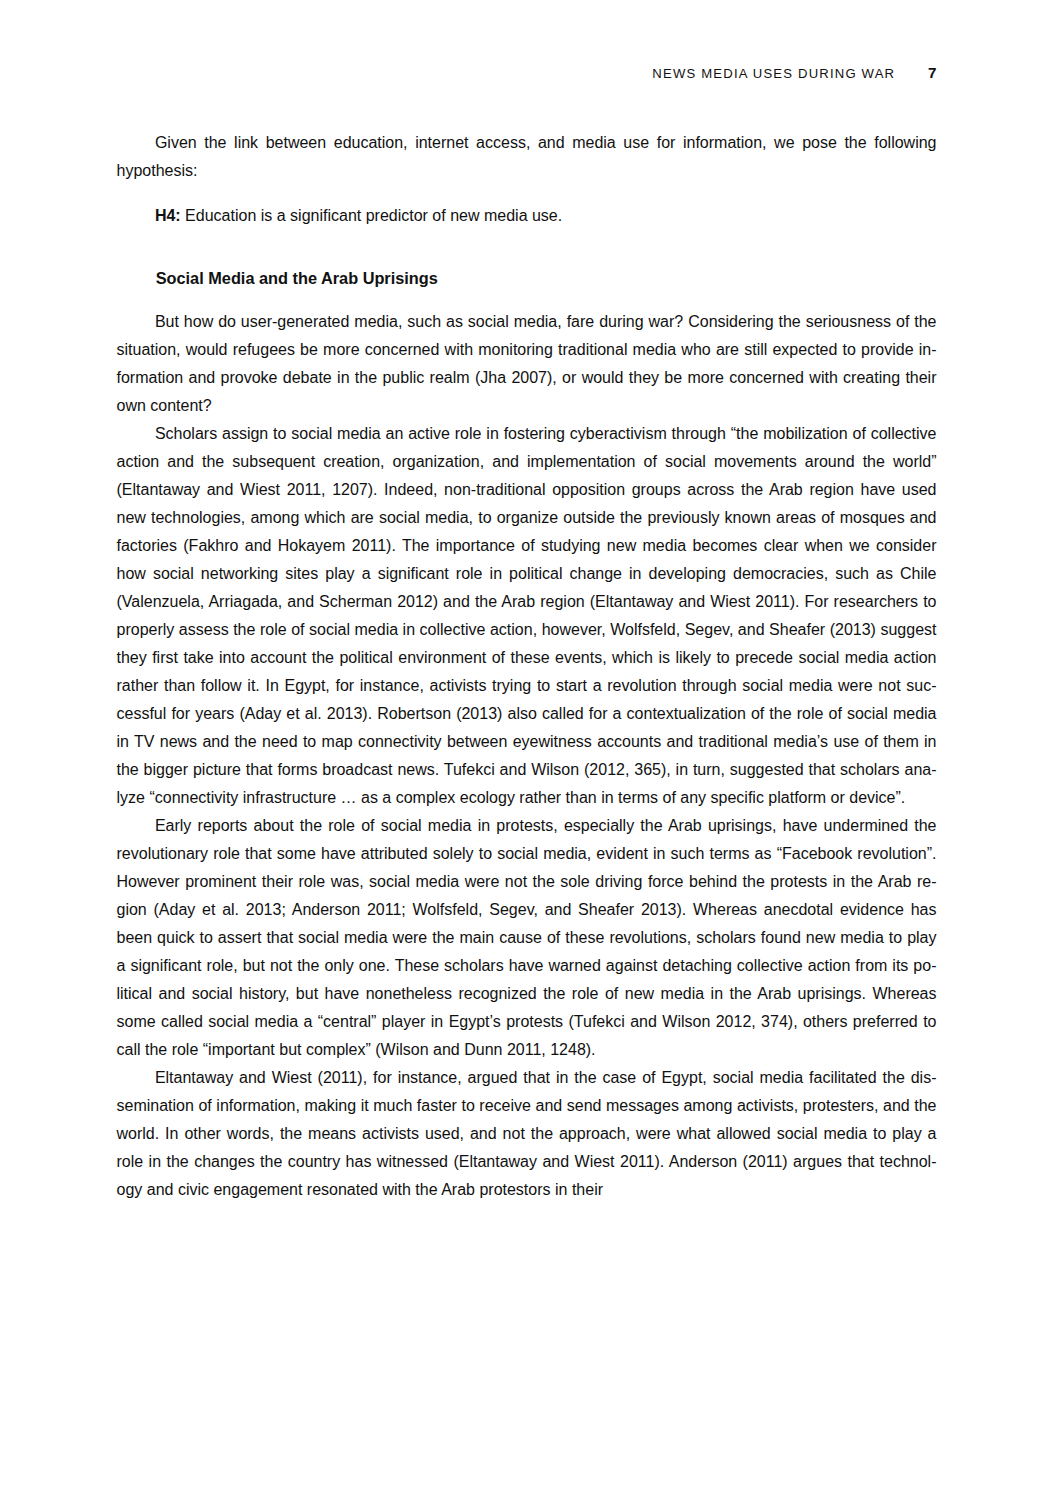News Media Uses During War 7
Given the link between education, internet access, and media use for information, we pose the following hypothesis:
H4: Education is a significant predictor of new media use.
Social Media and the Arab Uprisings
But how do user-generated media, such as social media, fare during war? Considering the seriousness of the situation, would refugees be more concerned with monitoring traditional media who are still expected to provide information and provoke debate in the public realm (Jha 2007), or would they be more concerned with creating their own content?
Scholars assign to social media an active role in fostering cyberactivism through “the mobilization of collective action and the subsequent creation, organization, and implementation of social movements around the world” (Eltantaway and Wiest 2011, 1207). Indeed, non-traditional opposition groups across the Arab region have used new technologies, among which are social media, to organize outside the previously known areas of mosques and factories (Fakhro and Hokayem 2011). The importance of studying new media becomes clear when we consider how social networking sites play a significant role in political change in developing democracies, such as Chile (Valenzuela, Arriagada, and Scherman 2012) and the Arab region (Eltantaway and Wiest 2011). For researchers to properly assess the role of social media in collective action, however, Wolfsfeld, Segev, and Sheafer (2013) suggest they first take into account the political environment of these events, which is likely to precede social media action rather than follow it. In Egypt, for instance, activists trying to start a revolution through social media were not successful for years (Aday et al. 2013). Robertson (2013) also called for a contextualization of the role of social media in TV news and the need to map connectivity between eyewitness accounts and traditional media’s use of them in the bigger picture that forms broadcast news. Tufekci and Wilson (2012, 365), in turn, suggested that scholars analyze “connectivity infrastructure … as a complex ecology rather than in terms of any specific platform or device”.
Early reports about the role of social media in protests, especially the Arab uprisings, have undermined the revolutionary role that some have attributed solely to social media, evident in such terms as “Facebook revolution”. However prominent their role was, social media were not the sole driving force behind the protests in the Arab region (Aday et al. 2013; Anderson 2011; Wolfsfeld, Segev, and Sheafer 2013). Whereas anecdotal evidence has been quick to assert that social media were the main cause of these revolutions, scholars found new media to play a significant role, but not the only one. These scholars have warned against detaching collective action from its political and social history, but have nonetheless recognized the role of new media in the Arab uprisings. Whereas some called social media a “central” player in Egypt’s protests (Tufekci and Wilson 2012, 374), others preferred to call the role “important but complex” (Wilson and Dunn 2011, 1248).
Eltantaway and Wiest (2011), for instance, argued that in the case of Egypt, social media facilitated the dissemination of information, making it much faster to receive and send messages among activists, protesters, and the world. In other words, the means activists used, and not the approach, were what allowed social media to play a role in the changes the country has witnessed (Eltantaway and Wiest 2011). Anderson (2011) argues that technology and civic engagement resonated with the Arab protestors in their